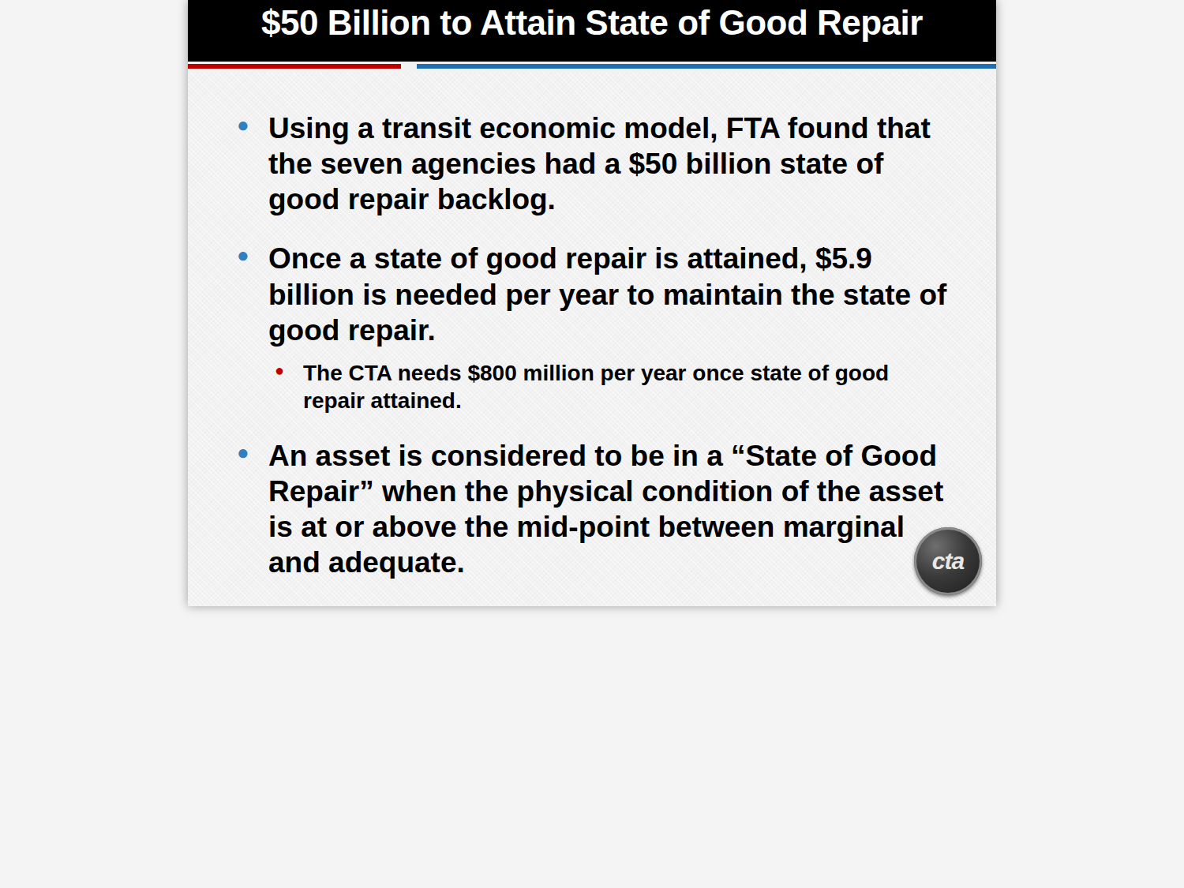$50 Billion to Attain State of Good Repair
$50 Billion to Attain State of Good Repair
Using a transit economic model, FTA found that the seven agencies had a $50 billion state of good repair backlog.
Once a state of good repair is attained, $5.9 billion is needed per year to maintain the state of good repair.
The CTA needs $800 million per year once state of good repair attained.
An asset is considered to be in a “State of Good Repair” when the physical condition of the asset is at or above the mid-point between marginal and adequate.